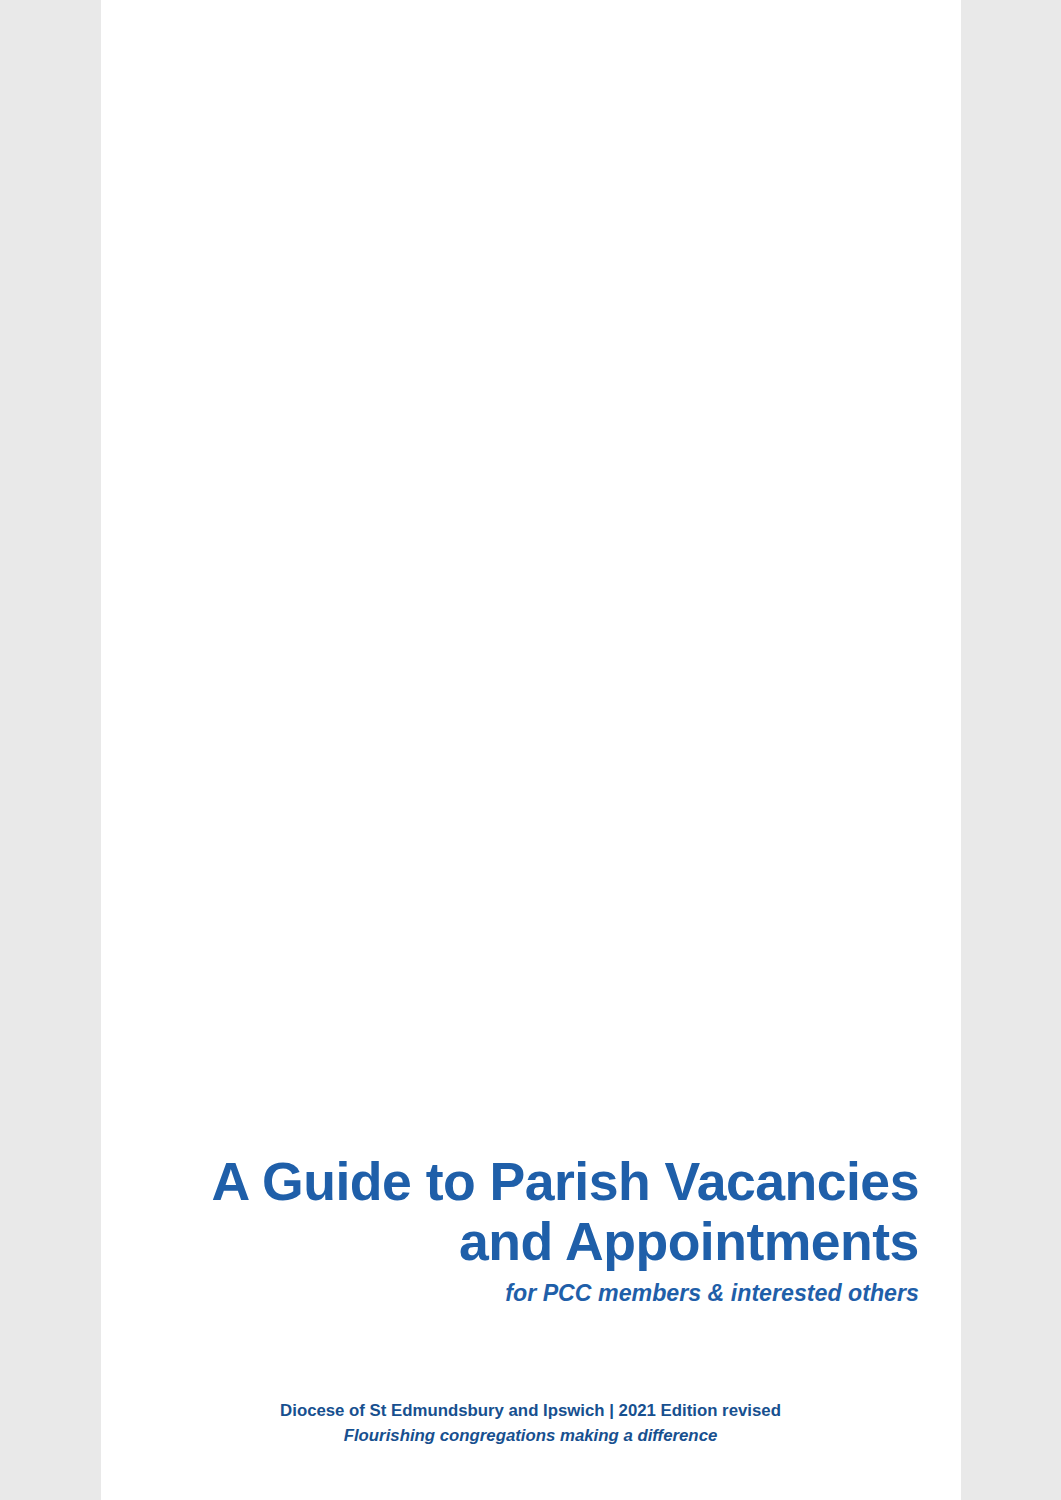A Guide to Parish Vacancies
and Appointments
for PCC members & interested others
Diocese of St Edmundsbury and Ipswich | 2021 Edition revised
Flourishing congregations making a difference